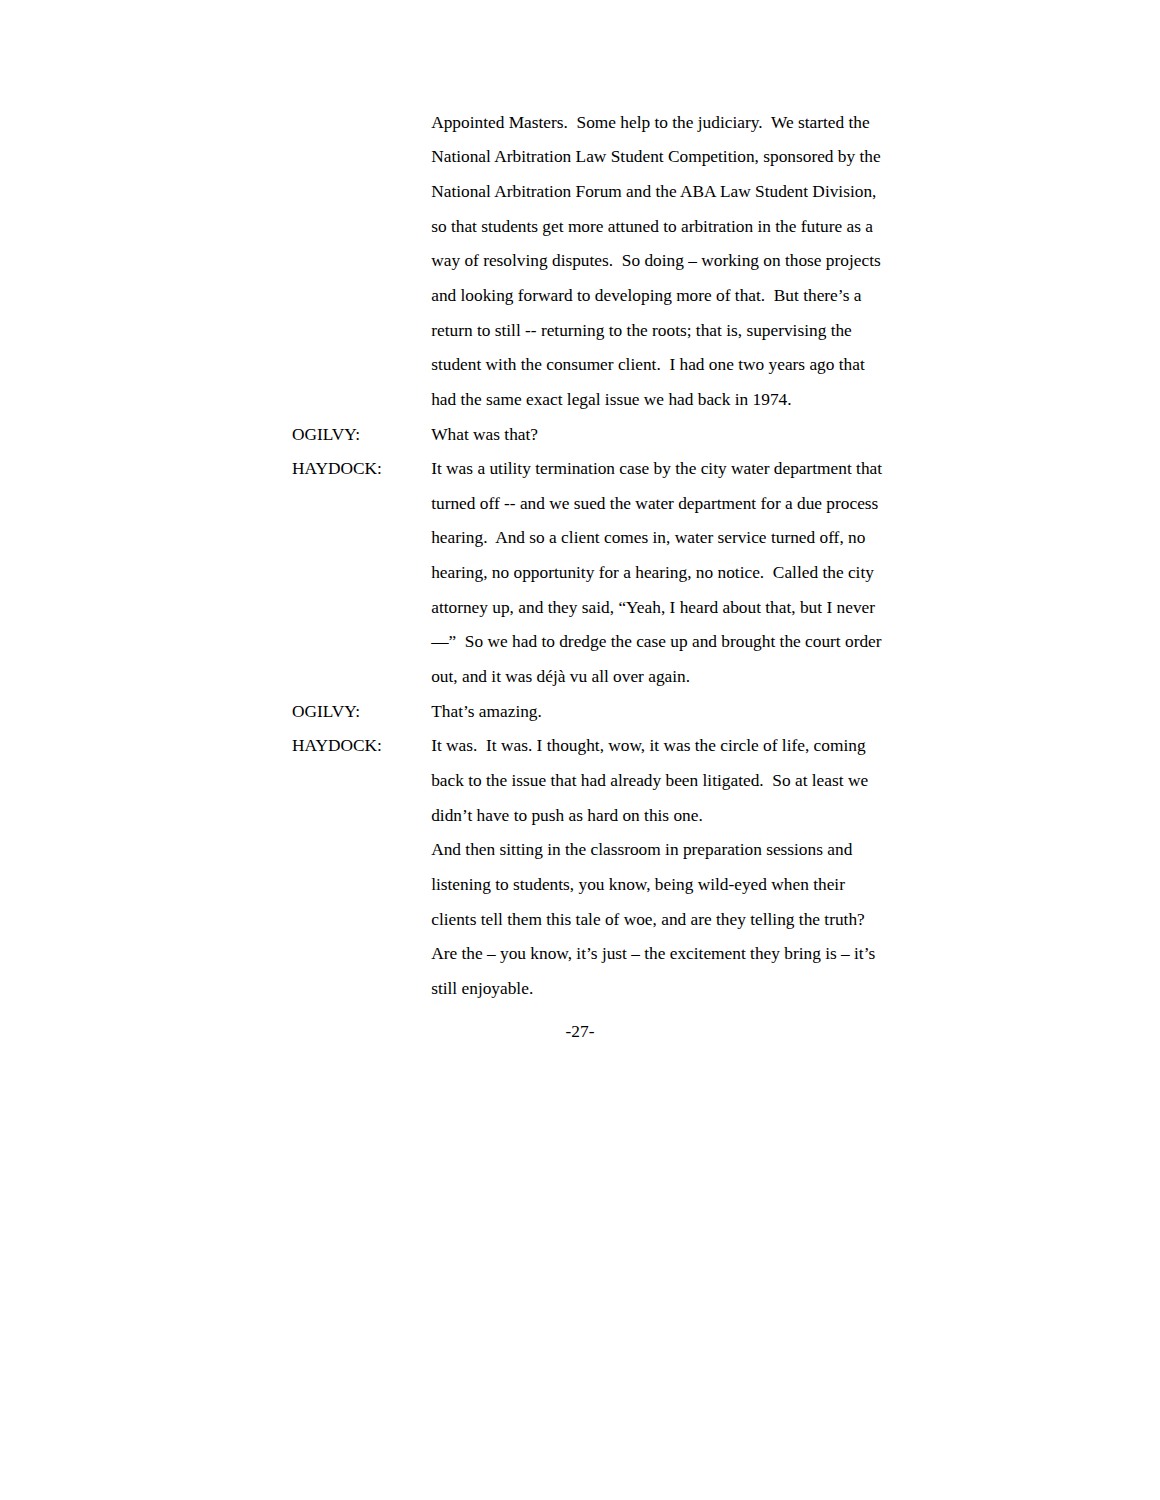Appointed Masters. Some help to the judiciary. We started the National Arbitration Law Student Competition, sponsored by the National Arbitration Forum and the ABA Law Student Division, so that students get more attuned to arbitration in the future as a way of resolving disputes. So doing – working on those projects and looking forward to developing more of that. But there’s a return to still -- returning to the roots; that is, supervising the student with the consumer client. I had one two years ago that had the same exact legal issue we had back in 1974.
OGILVY:
What was that?
HAYDOCK:
It was a utility termination case by the city water department that turned off -- and we sued the water department for a due process hearing. And so a client comes in, water service turned off, no hearing, no opportunity for a hearing, no notice. Called the city attorney up, and they said, “Yeah, I heard about that, but I never—” So we had to dredge the case up and brought the court order out, and it was déjà vu all over again.
OGILVY:
That’s amazing.
HAYDOCK:
It was. It was. I thought, wow, it was the circle of life, coming back to the issue that had already been litigated. So at least we didn’t have to push as hard on this one.
And then sitting in the classroom in preparation sessions and listening to students, you know, being wild-eyed when their clients tell them this tale of woe, and are they telling the truth? Are the – you know, it’s just – the excitement they bring is – it’s still enjoyable.
-27-